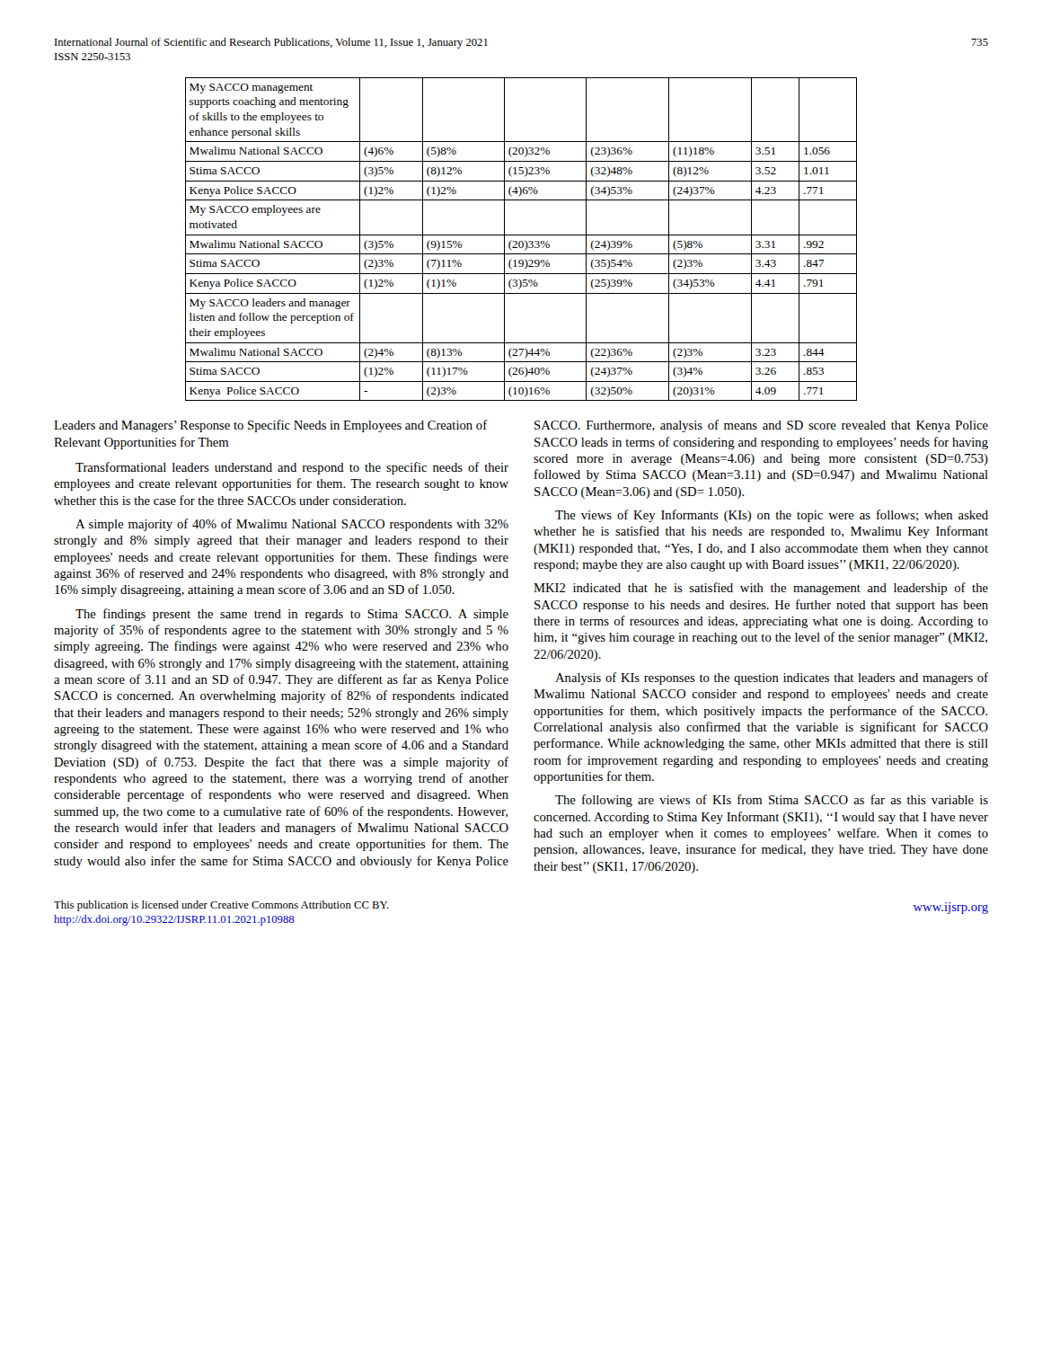International Journal of Scientific and Research Publications, Volume 11, Issue 1, January 2021
ISSN 2250-3153
735
| My SACCO management supports coaching and mentoring of skills to the employees to enhance personal skills | | | | | | | |
| Mwalimu National SACCO | (4)6% | (5)8% | (20)32% | (23)36% | (11)18% | 3.51 | 1.056 |
| Stima SACCO | (3)5% | (8)12% | (15)23% | (32)48% | (8)12% | 3.52 | 1.011 |
| Kenya Police SACCO | (1)2% | (1)2% | (4)6% | (34)53% | (24)37% | 4.23 | .771 |
| My SACCO employees are motivated | | | | | | | |
| Mwalimu National SACCO | (3)5% | (9)15% | (20)33% | (24)39% | (5)8% | 3.31 | .992 |
| Stima SACCO | (2)3% | (7)11% | (19)29% | (35)54% | (2)3% | 3.43 | .847 |
| Kenya Police SACCO | (1)2% | (1)1% | (3)5% | (25)39% | (34)53% | 4.41 | .791 |
| My SACCO leaders and manager listen and follow the perception of their employees | | | | | | | |
| Mwalimu National SACCO | (2)4% | (8)13% | (27)44% | (22)36% | (2)3% | 3.23 | .844 |
| Stima SACCO | (1)2% | (11)17% | (26)40% | (24)37% | (3)4% | 3.26 | .853 |
| Kenya Police SACCO | - | (2)3% | (10)16% | (32)50% | (20)31% | 4.09 | .771 |
Leaders and Managers’ Response to Specific Needs in Employees and Creation of Relevant Opportunities for Them
Transformational leaders understand and respond to the specific needs of their employees and create relevant opportunities for them. The research sought to know whether this is the case for the three SACCOs under consideration.
A simple majority of 40% of Mwalimu National SACCO respondents with 32% strongly and 8% simply agreed that their manager and leaders respond to their employees' needs and create relevant opportunities for them. These findings were against 36% of reserved and 24% respondents who disagreed, with 8% strongly and 16% simply disagreeing, attaining a mean score of 3.06 and an SD of 1.050.
The findings present the same trend in regards to Stima SACCO. A simple majority of 35% of respondents agree to the statement with 30% strongly and 5 % simply agreeing. The findings were against 42% who were reserved and 23% who disagreed, with 6% strongly and 17% simply disagreeing with the statement, attaining a mean score of 3.11 and an SD of 0.947. They are different as far as Kenya Police SACCO is concerned. An overwhelming majority of 82% of respondents indicated that their leaders and managers respond to their needs; 52% strongly and 26% simply agreeing to the statement. These were against 16% who were reserved and 1% who strongly disagreed with the statement, attaining a mean score of 4.06 and a Standard Deviation (SD) of 0.753. Despite the fact that there was a simple majority of respondents who agreed to the statement, there was a worrying trend of another considerable percentage of respondents who were reserved and disagreed. When summed up, the two come to a cumulative rate of 60% of the respondents. However, the research would infer that leaders and managers of Mwalimu National SACCO consider and respond to employees' needs and create opportunities for them. The study would also infer the same for Stima SACCO and obviously for Kenya Police SACCO. Furthermore, analysis of means and SD score revealed that Kenya Police SACCO leads in terms of considering and responding to employees’ needs for having scored more in average (Means=4.06) and being more consistent (SD=0.753) followed by Stima SACCO (Mean=3.11) and (SD=0.947) and Mwalimu National SACCO (Mean=3.06) and (SD= 1.050).
The views of Key Informants (KIs) on the topic were as follows; when asked whether he is satisfied that his needs are responded to, Mwalimu Key Informant (MKI1) responded that, “Yes, I do, and I also accommodate them when they cannot respond; maybe they are also caught up with Board issues’’ (MKI1, 22/06/2020).
MKI2 indicated that he is satisfied with the management and leadership of the SACCO response to his needs and desires. He further noted that support has been there in terms of resources and ideas, appreciating what one is doing. According to him, it “gives him courage in reaching out to the level of the senior manager” (MKI2, 22/06/2020).
Analysis of KIs responses to the question indicates that leaders and managers of Mwalimu National SACCO consider and respond to employees' needs and create opportunities for them, which positively impacts the performance of the SACCO. Correlational analysis also confirmed that the variable is significant for SACCO performance. While acknowledging the same, other MKIs admitted that there is still room for improvement regarding and responding to employees' needs and creating opportunities for them.
The following are views of KIs from Stima SACCO as far as this variable is concerned. According to Stima Key Informant (SKI1), ‘‘I would say that I have never had such an employer when it comes to employees’ welfare. When it comes to pension, allowances, leave, insurance for medical, they have tried. They have done their best’’ (SKI1, 17/06/2020).
This publication is licensed under Creative Commons Attribution CC BY.
http://dx.doi.org/10.29322/IJSRP.11.01.2021.p10988
www.ijsrp.org